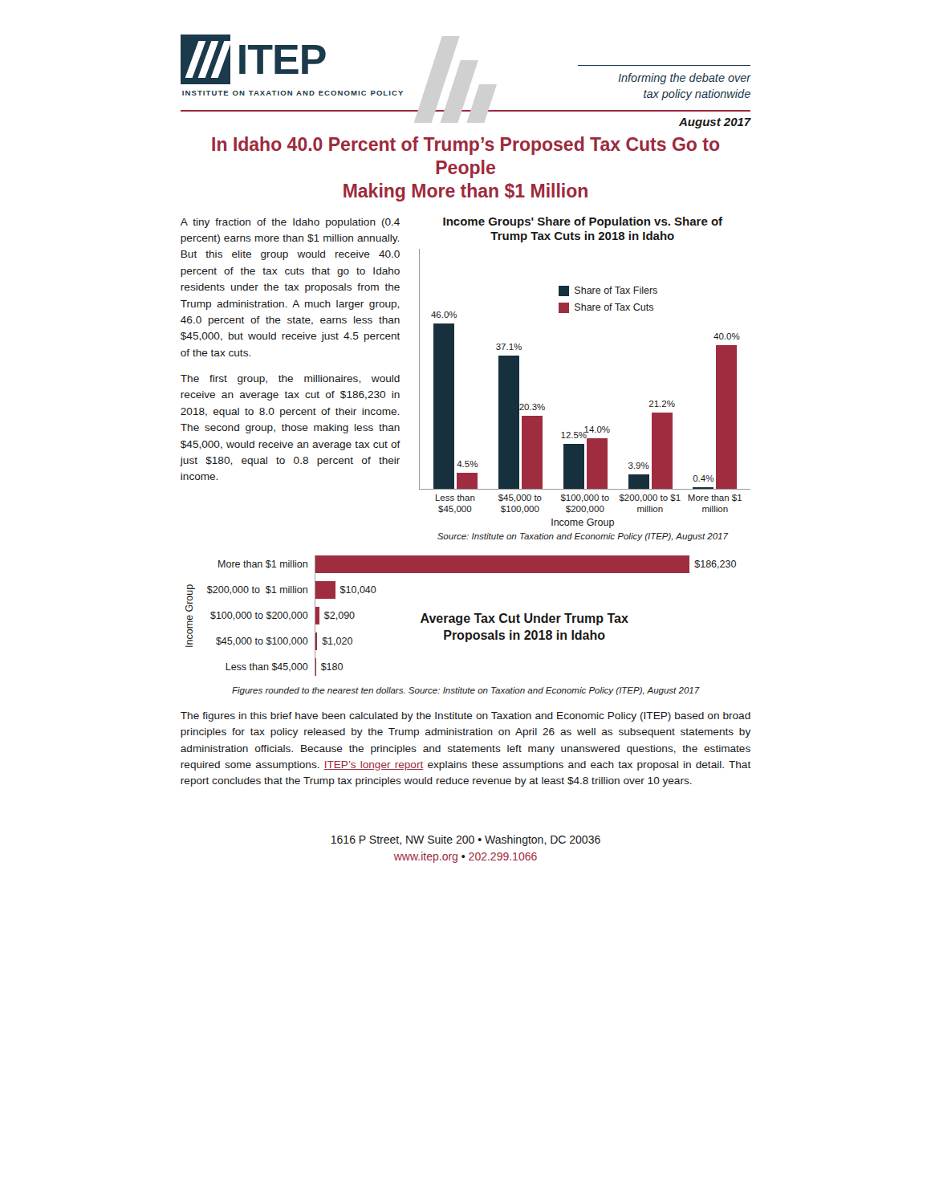ITEP
INSTITUTE ON TAXATION AND ECONOMIC POLICY
Informing the debate over
tax policy nationwide
August 2017
In Idaho 40.0 Percent of Trump’s Proposed Tax Cuts Go to People
Making More than $1 Million
A tiny fraction of the Idaho population (0.4 percent) earns more than $1 million annually. But this elite group would receive 40.0 percent of the tax cuts that go to Idaho residents under the tax proposals from the Trump administration. A much larger group, 46.0 percent of the state, earns less than $45,000, but would receive just 4.5 percent of the tax cuts.
The first group, the millionaires, would receive an average tax cut of $186,230 in 2018, equal to 8.0 percent of their income. The second group, those making less than $45,000, would receive an average tax cut of just $180, equal to 0.8 percent of their income.
Income Groups' Share of Population vs. Share of
Trump Tax Cuts in 2018 in Idaho
Share of Tax Filers
Share of Tax Cuts
46.0%
4.5%
37.1%
20.3%
12.5%
14.0%
3.9%
21.2%
0.4%
40.0%
Less than
$45,000
$45,000 to
$100,000
$100,000 to
$200,000
$200,000 to $1
million
More than $1
million
Income Group
Source: Institute on Taxation and Economic Policy (ITEP), August 2017
Income Group
More than $1 million
$200,000 to $1 million
$100,000 to $200,000
$45,000 to $100,000
Less than $45,000
$186,230
$10,040
$2,090
$1,020
$180
Average Tax Cut Under Trump Tax
Proposals in 2018 in Idaho
Figures rounded to the nearest ten dollars. Source: Institute on Taxation and Economic Policy (ITEP), August 2017
The figures in this brief have been calculated by the Institute on Taxation and Economic Policy (ITEP) based on broad principles for tax policy released by the Trump administration on April 26 as well as subsequent statements by administration officials. Because the principles and statements left many unanswered questions, the estimates required some assumptions. ITEP’s longer report explains these assumptions and each tax proposal in detail. That report concludes that the Trump tax principles would reduce revenue by at least $4.8 trillion over 10 years.
1616 P Street, NW Suite 200 • Washington, DC 20036
www.itep.org • 202.299.1066